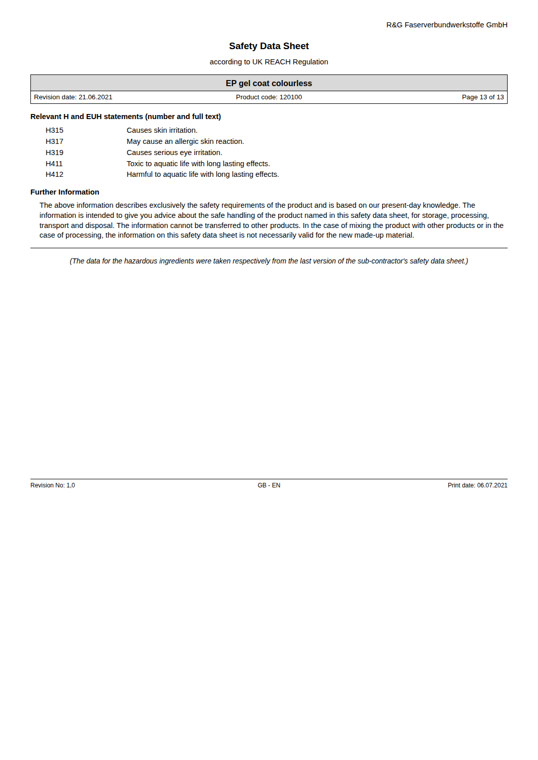R&G Faserverbundwerkstoffe GmbH
Safety Data Sheet
according to UK REACH Regulation
EP gel coat colourless
Revision date: 21.06.2021
Product code: 120100
Page 13 of 13
Relevant H and EUH statements (number and full text)
| H315 | Causes skin irritation. |
| H317 | May cause an allergic skin reaction. |
| H319 | Causes serious eye irritation. |
| H411 | Toxic to aquatic life with long lasting effects. |
| H412 | Harmful to aquatic life with long lasting effects. |
Further Information
The above information describes exclusively the safety requirements of the product and is based on our present-day knowledge. The information is intended to give you advice about the safe handling of the product named in this safety data sheet, for storage, processing, transport and disposal. The information cannot be transferred to other products. In the case of mixing the product with other products or in the case of processing, the information on this safety data sheet is not necessarily valid for the new made-up material.
(The data for the hazardous ingredients were taken respectively from the last version of the sub-contractor's safety data sheet.)
Revision No: 1,0
GB - EN
Print date: 06.07.2021